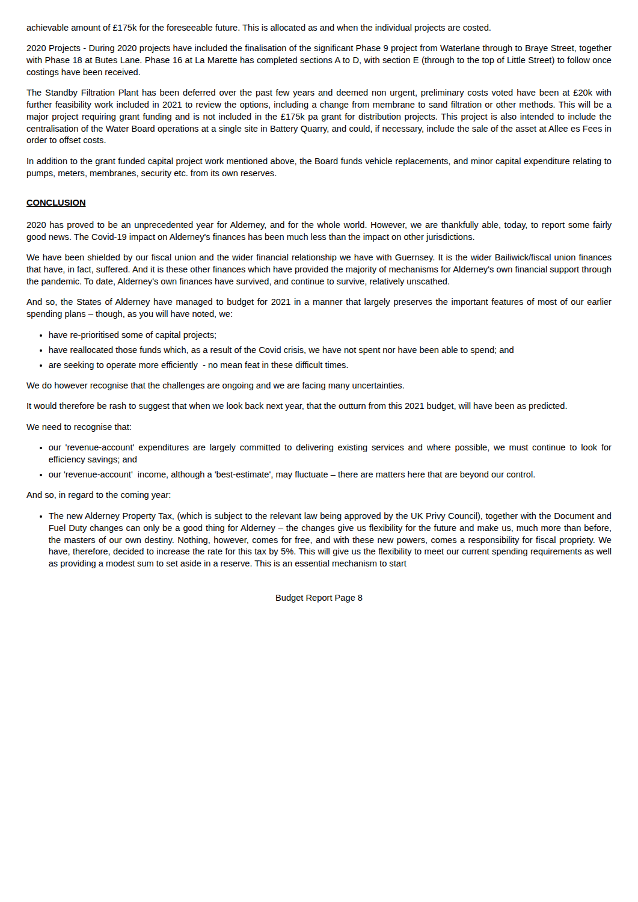achievable amount of £175k for the foreseeable future. This is allocated as and when the individual projects are costed.
2020 Projects - During 2020 projects have included the finalisation of the significant Phase 9 project from Waterlane through to Braye Street, together with Phase 18 at Butes Lane. Phase 16 at La Marette has completed sections A to D, with section E (through to the top of Little Street) to follow once costings have been received.
The Standby Filtration Plant has been deferred over the past few years and deemed non urgent, preliminary costs voted have been at £20k with further feasibility work included in 2021 to review the options, including a change from membrane to sand filtration or other methods. This will be a major project requiring grant funding and is not included in the £175k pa grant for distribution projects. This project is also intended to include the centralisation of the Water Board operations at a single site in Battery Quarry, and could, if necessary, include the sale of the asset at Allee es Fees in order to offset costs.
In addition to the grant funded capital project work mentioned above, the Board funds vehicle replacements, and minor capital expenditure relating to pumps, meters, membranes, security etc. from its own reserves.
CONCLUSION
2020 has proved to be an unprecedented year for Alderney, and for the whole world. However, we are thankfully able, today, to report some fairly good news. The Covid-19 impact on Alderney's finances has been much less than the impact on other jurisdictions.
We have been shielded by our fiscal union and the wider financial relationship we have with Guernsey. It is the wider Bailiwick/fiscal union finances that have, in fact, suffered. And it is these other finances which have provided the majority of mechanisms for Alderney's own financial support through the pandemic. To date, Alderney's own finances have survived, and continue to survive, relatively unscathed.
And so, the States of Alderney have managed to budget for 2021 in a manner that largely preserves the important features of most of our earlier spending plans – though, as you will have noted, we:
have re-prioritised some of capital projects;
have reallocated those funds which, as a result of the Covid crisis, we have not spent nor have been able to spend; and
are seeking to operate more efficiently - no mean feat in these difficult times.
We do however recognise that the challenges are ongoing and we are facing many uncertainties.
It would therefore be rash to suggest that when we look back next year, that the outturn from this 2021 budget, will have been as predicted.
We need to recognise that:
our 'revenue-account' expenditures are largely committed to delivering existing services and where possible, we must continue to look for efficiency savings; and
our 'revenue-account' income, although a 'best-estimate', may fluctuate – there are matters here that are beyond our control.
And so, in regard to the coming year:
The new Alderney Property Tax, (which is subject to the relevant law being approved by the UK Privy Council), together with the Document and Fuel Duty changes can only be a good thing for Alderney – the changes give us flexibility for the future and make us, much more than before, the masters of our own destiny. Nothing, however, comes for free, and with these new powers, comes a responsibility for fiscal propriety. We have, therefore, decided to increase the rate for this tax by 5%. This will give us the flexibility to meet our current spending requirements as well as providing a modest sum to set aside in a reserve. This is an essential mechanism to start
Budget Report Page 8